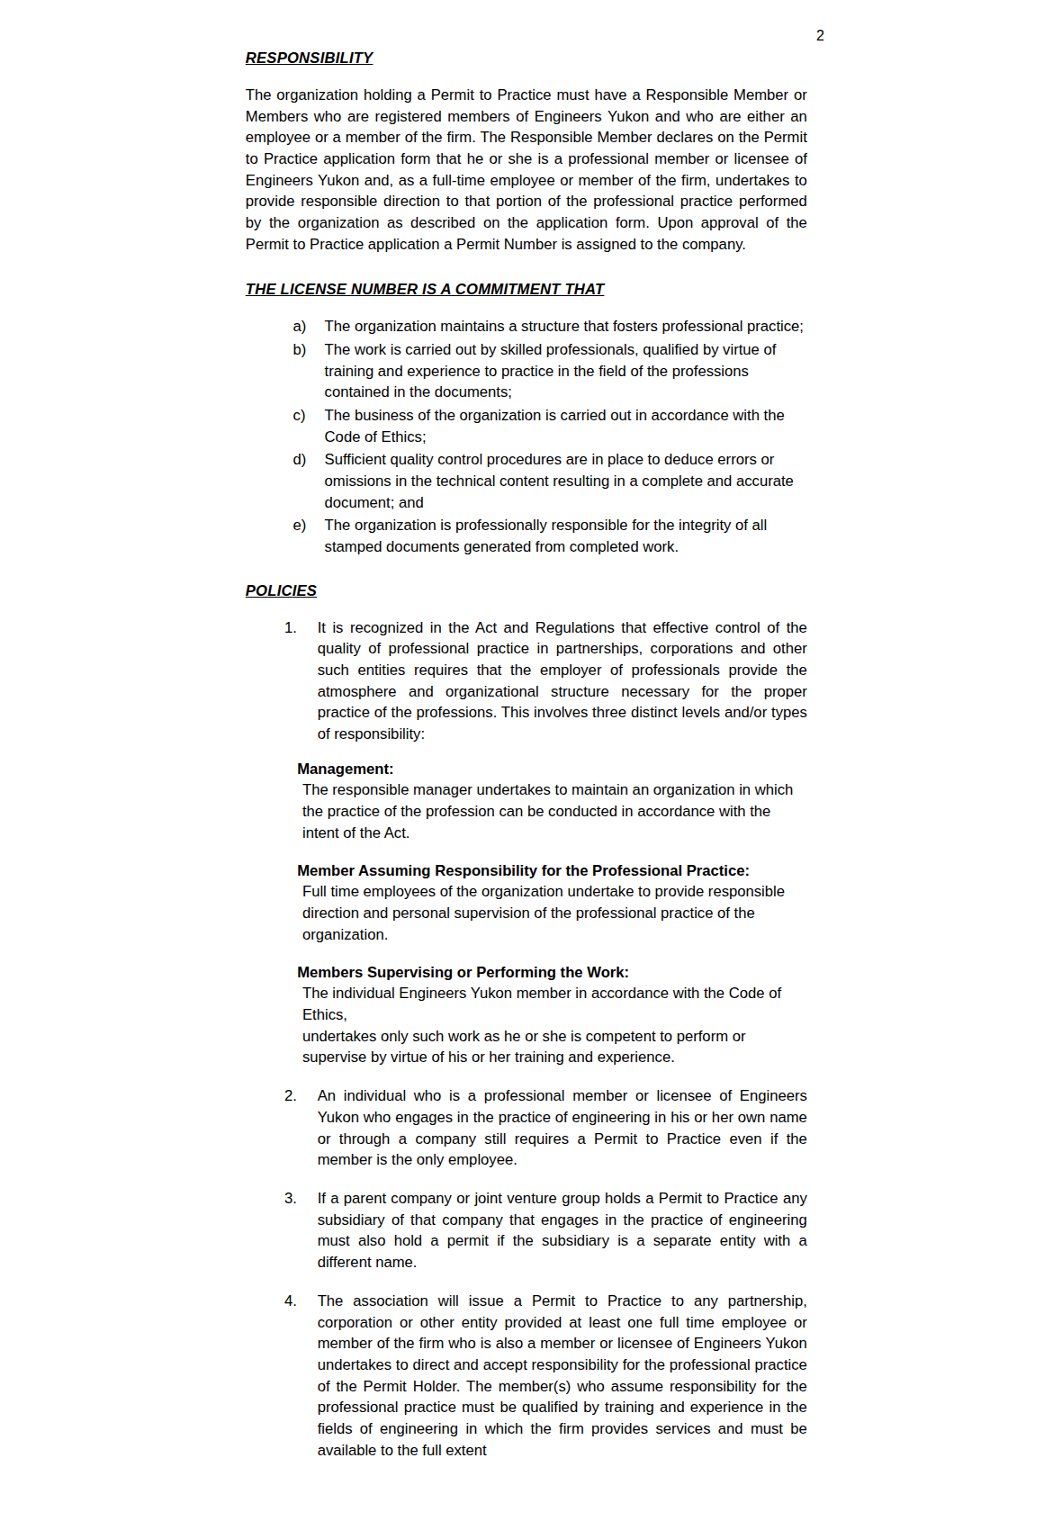2
RESPONSIBILITY
The organization holding a Permit to Practice must have a Responsible Member or Members who are registered members of Engineers Yukon and who are either an employee or a member of the firm. The Responsible Member declares on the Permit to Practice application form that he or she is a professional member or licensee of Engineers Yukon and, as a full-time employee or member of the firm, undertakes to provide responsible direction to that portion of the professional practice performed by the organization as described on the application form. Upon approval of the Permit to Practice application a Permit Number is assigned to the company.
THE LICENSE NUMBER IS A COMMITMENT THAT
a) The organization maintains a structure that fosters professional practice;
b) The work is carried out by skilled professionals, qualified by virtue of training and experience to practice in the field of the professions contained in the documents;
c) The business of the organization is carried out in accordance with the Code of Ethics;
d) Sufficient quality control procedures are in place to deduce errors or omissions in the technical content resulting in a complete and accurate document; and
e) The organization is professionally responsible for the integrity of all stamped documents generated from completed work.
POLICIES
1.
It is recognized in the Act and Regulations that effective control of the quality of professional practice in partnerships, corporations and other such entities requires that the employer of professionals provide the atmosphere and organizational structure necessary for the proper practice of the professions. This involves three distinct levels and/or types of responsibility:
Management:
The responsible manager undertakes to maintain an organization in which the practice of the profession can be conducted in accordance with the intent of the Act.
Member Assuming Responsibility for the Professional Practice:
Full time employees of the organization undertake to provide responsible
direction and personal supervision of the professional practice of the organization.
Members Supervising or Performing the Work:
The individual Engineers Yukon member in accordance with the Code of Ethics,
undertakes only such work as he or she is competent to perform or supervise by virtue of his or her training and experience.
2.
An individual who is a professional member or licensee of Engineers Yukon who engages in the practice of engineering in his or her own name or through a company still requires a Permit to Practice even if the member is the only employee.
3.
If a parent company or joint venture group holds a Permit to Practice any subsidiary of that company that engages in the practice of engineering must also hold a permit if the subsidiary is a separate entity with a different name.
4.
The association will issue a Permit to Practice to any partnership, corporation or other entity provided at least one full time employee or member of the firm who is also a member or licensee of Engineers Yukon undertakes to direct and accept responsibility for the professional practice of the Permit Holder. The member(s) who assume responsibility for the professional practice must be qualified by training and experience in the fields of engineering in which the firm provides services and must be available to the full extent